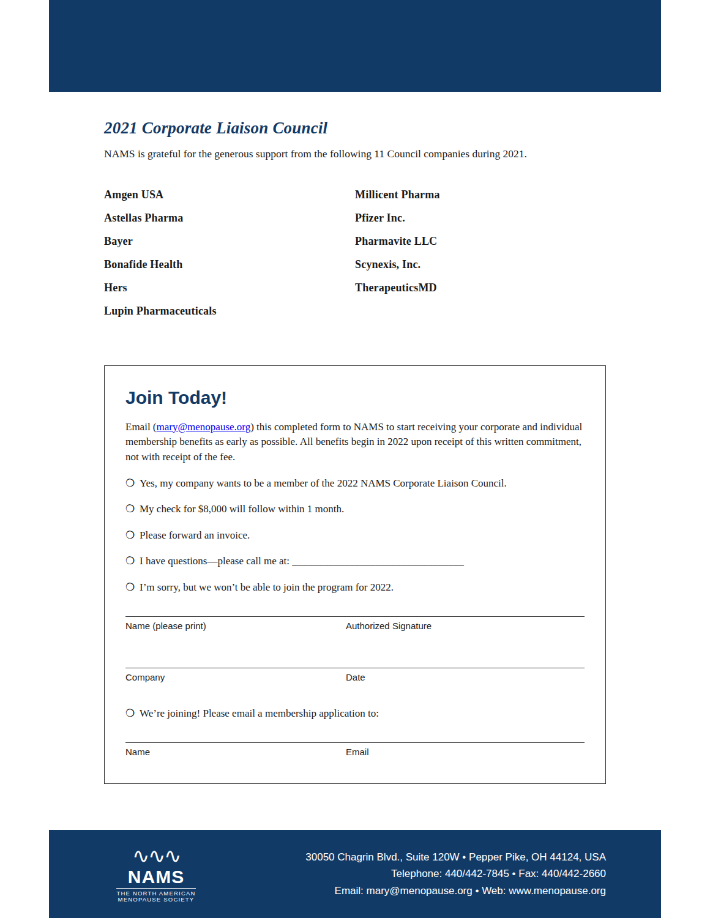2021 Corporate Liaison Council
NAMS is grateful for the generous support from the following 11 Council companies during 2021.
Amgen USA
Astellas Pharma
Bayer
Bonafide Health
Hers
Lupin Pharmaceuticals
Millicent Pharma
Pfizer Inc.
Pharmavite LLC
Scynexis, Inc.
TherapeuticsMD
Join Today!
Email (mary@menopause.org) this completed form to NAMS to start receiving your corporate and individual membership benefits as early as possible. All benefits begin in 2022 upon receipt of this written commitment, not with receipt of the fee.
❍Yes, my company wants to be a member of the 2022 NAMS Corporate Liaison Council.
❍My check for $8,000 will follow within 1 month.
❍Please forward an invoice.
❍I have questions—please call me at: _________________________________
❍I’m sorry, but we won’t be able to join the program for 2022.
Name (please print) Authorized Signature
Company Date
❍We’re joining! Please email a membership application to:
Name Email
∿∿∿
NAMS
THE NORTH AMERICAN
MENOPAUSE SOCIETY
30050 Chagrin Blvd., Suite 120W • Pepper Pike, OH 44124, USA
Telephone: 440/442-7845 • Fax: 440/442-2660
Email: mary@menopause.org • Web: www.menopause.org